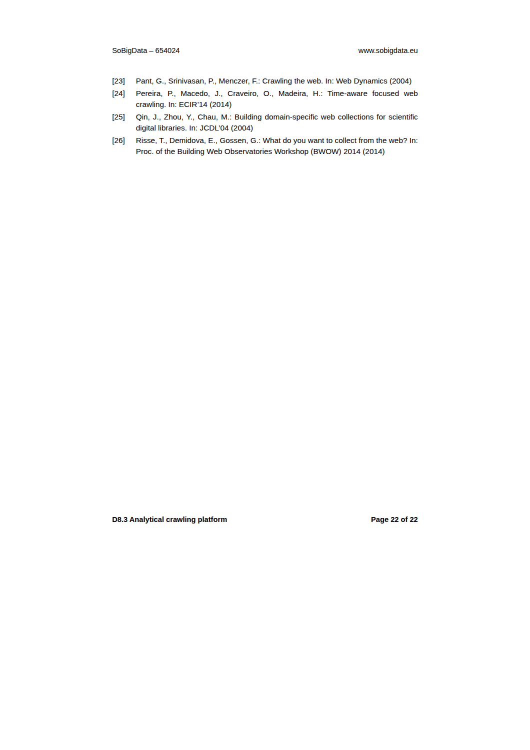SoBigData – 654024
www.sobigdata.eu
[23] Pant, G., Srinivasan, P., Menczer, F.: Crawling the web. In: Web Dynamics (2004)
[24] Pereira, P., Macedo, J., Craveiro, O., Madeira, H.: Time-aware focused web crawling. In: ECIR’14 (2014)
[25] Qin, J., Zhou, Y., Chau, M.: Building domain-specific web collections for scientific digital libraries. In: JCDL’04 (2004)
[26] Risse, T., Demidova, E., Gossen, G.: What do you want to collect from the web? In: Proc. of the Building Web Observatories Workshop (BWOW) 2014 (2014)
D8.3 Analytical crawling platform
Page 22 of 22